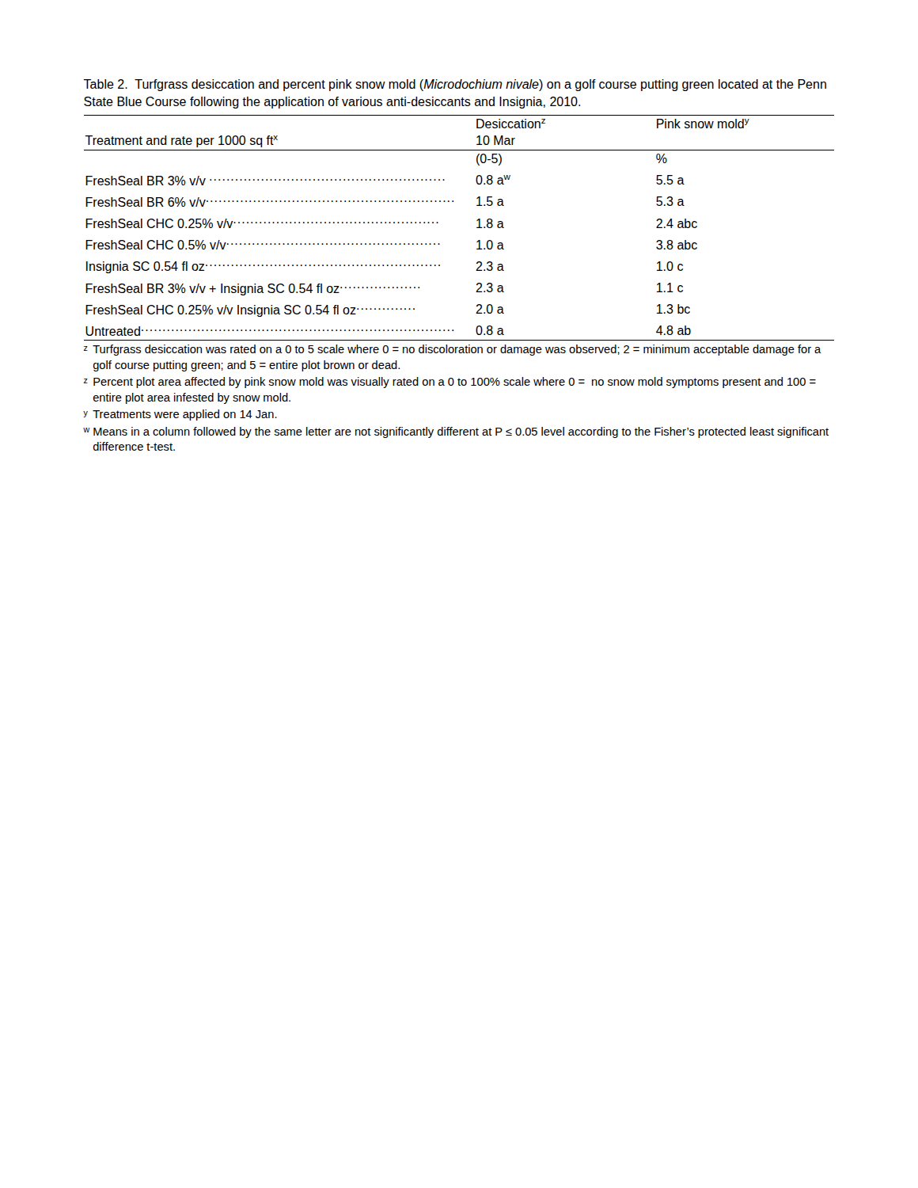Table 2. Turfgrass desiccation and percent pink snow mold (Microdochium nivale) on a golf course putting green located at the Penn State Blue Course following the application of various anti-desiccants and Insignia, 2010.
| | Desiccation z | Pink snow mold y |
| Treatment and rate per 1000 sq ft x | 10 Mar |
| | (0-5) | % |
| FreshSeal BR 3% v/v ....................................................... | 0.8 a w | 5.5 a |
| FreshSeal BR 6% v/v .......................................................... | 1.5 a | 5.3 a |
| FreshSeal CHC 0.25% v/v ................................................ | 1.8 a | 2.4 abc |
| FreshSeal CHC 0.5% v/v .................................................. | 1.0 a | 3.8 abc |
| Insignia SC 0.54 fl oz ....................................................... | 2.3 a | 1.0 c |
| FreshSeal BR 3% v/v + Insignia SC 0.54 fl oz ................... | 2.3 a | 1.1 c |
| FreshSeal CHC 0.25% v/v Insignia SC 0.54 fl oz .............. | 2.0 a | 1.3 bc |
| Untreated ......................................................................... | 0.8 a | 4.8 ab |
z
Turfgrass desiccation was rated on a 0 to 5 scale where 0 = no discoloration or damage was observed; 2 = minimum acceptable damage for a golf course putting green; and 5 = entire plot brown or dead.
z
Percent plot area affected by pink snow mold was visually rated on a 0 to 100% scale where 0 = no snow mold symptoms present and 100 = entire plot area infested by snow mold.
y
Treatments were applied on 14 Jan.
w
Means in a column followed by the same letter are not significantly different at P ≤ 0.05 level according to the Fisher’s protected least significant difference t-test.